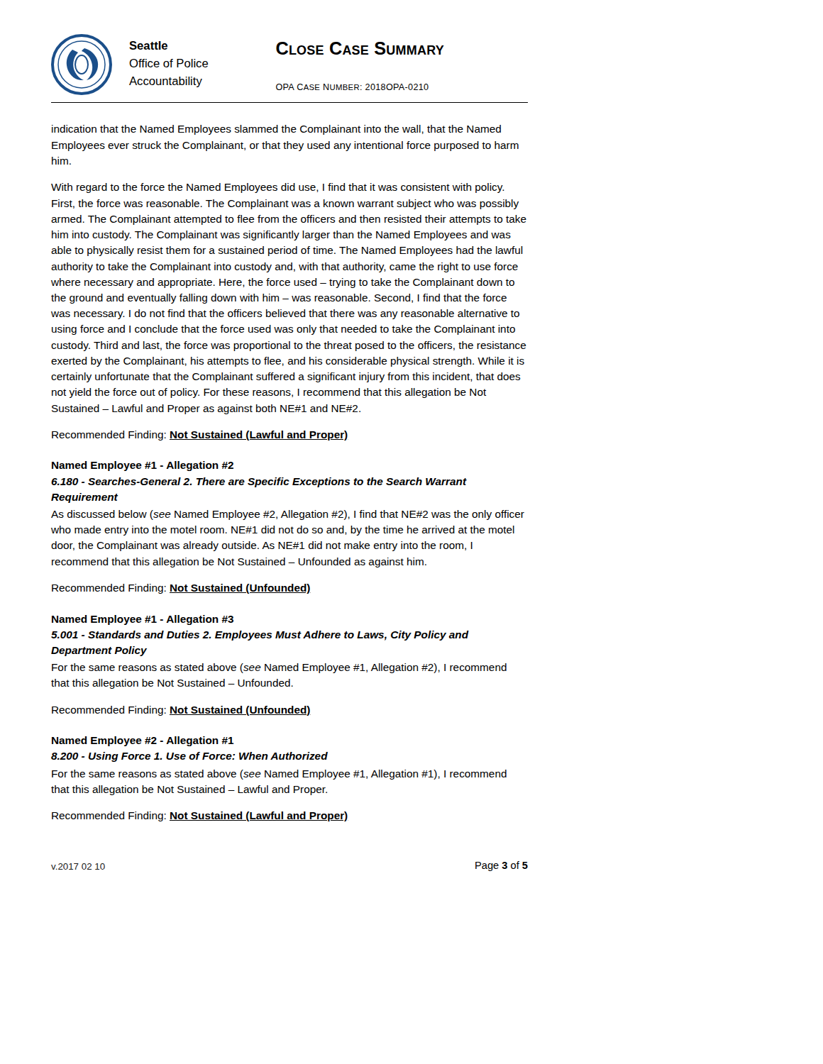Seattle
Office of Police
Accountability
Close Case Summary
OPA CASE NUMBER: 2018OPA-0210
indication that the Named Employees slammed the Complainant into the wall, that the Named Employees ever struck the Complainant, or that they used any intentional force purposed to harm him.
With regard to the force the Named Employees did use, I find that it was consistent with policy. First, the force was reasonable. The Complainant was a known warrant subject who was possibly armed. The Complainant attempted to flee from the officers and then resisted their attempts to take him into custody. The Complainant was significantly larger than the Named Employees and was able to physically resist them for a sustained period of time. The Named Employees had the lawful authority to take the Complainant into custody and, with that authority, came the right to use force where necessary and appropriate. Here, the force used – trying to take the Complainant down to the ground and eventually falling down with him – was reasonable. Second, I find that the force was necessary. I do not find that the officers believed that there was any reasonable alternative to using force and I conclude that the force used was only that needed to take the Complainant into custody. Third and last, the force was proportional to the threat posed to the officers, the resistance exerted by the Complainant, his attempts to flee, and his considerable physical strength. While it is certainly unfortunate that the Complainant suffered a significant injury from this incident, that does not yield the force out of policy. For these reasons, I recommend that this allegation be Not Sustained – Lawful and Proper as against both NE#1 and NE#2.
Recommended Finding: Not Sustained (Lawful and Proper)
Named Employee #1 - Allegation #2 6.180 - Searches-General 2. There are Specific Exceptions to the Search Warrant Requirement
As discussed below (see Named Employee #2, Allegation #2), I find that NE#2 was the only officer who made entry into the motel room. NE#1 did not do so and, by the time he arrived at the motel door, the Complainant was already outside. As NE#1 did not make entry into the room, I recommend that this allegation be Not Sustained – Unfounded as against him.
Recommended Finding: Not Sustained (Unfounded)
Named Employee #1 - Allegation #3 5.001 - Standards and Duties 2. Employees Must Adhere to Laws, City Policy and Department Policy
For the same reasons as stated above (see Named Employee #1, Allegation #2), I recommend that this allegation be Not Sustained – Unfounded.
Recommended Finding: Not Sustained (Unfounded)
Named Employee #2 - Allegation #1 8.200 - Using Force 1. Use of Force: When Authorized
For the same reasons as stated above (see Named Employee #1, Allegation #1), I recommend that this allegation be Not Sustained – Lawful and Proper.
Recommended Finding: Not Sustained (Lawful and Proper)
v.2017 02 10
Page 3 of 5